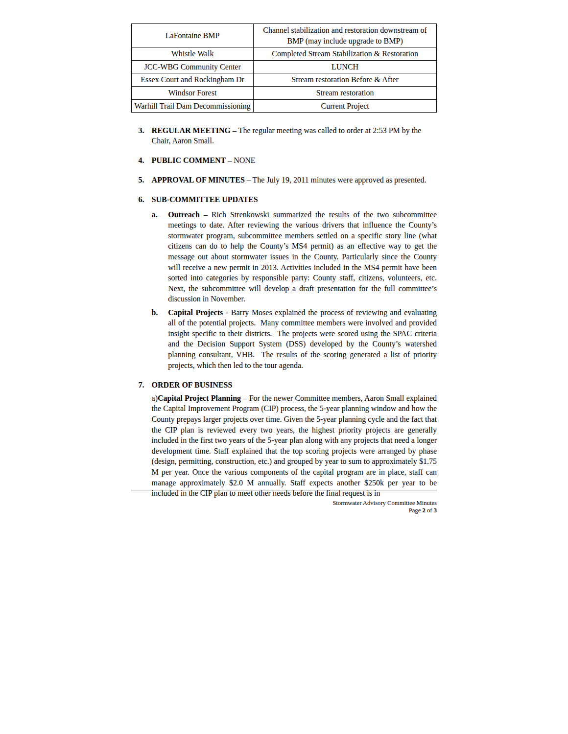| LaFontaine BMP | Channel stabilization and restoration downstream of BMP (may include upgrade to BMP) |
| Whistle Walk | Completed Stream Stabilization & Restoration |
| JCC-WBG Community Center | LUNCH |
| Essex Court and Rockingham Dr | Stream restoration Before & After |
| Windsor Forest | Stream restoration |
| Warhill Trail Dam Decommissioning | Current Project |
REGULAR MEETING – The regular meeting was called to order at 2:53 PM by the Chair, Aaron Small.
PUBLIC COMMENT – NONE
APPROVAL OF MINUTES – The July 19, 2011 minutes were approved as presented.
SUB-COMMITTEE UPDATES
a. Outreach – Rich Strenkowski summarized the results of the two subcommittee meetings to date. After reviewing the various drivers that influence the County’s stormwater program, subcommittee members settled on a specific story line (what citizens can do to help the County’s MS4 permit) as an effective way to get the message out about stormwater issues in the County. Particularly since the County will receive a new permit in 2013. Activities included in the MS4 permit have been sorted into categories by responsible party: County staff, citizens, volunteers, etc. Next, the subcommittee will develop a draft presentation for the full committee’s discussion in November.
b. Capital Projects - Barry Moses explained the process of reviewing and evaluating all of the potential projects. Many committee members were involved and provided insight specific to their districts. The projects were scored using the SPAC criteria and the Decision Support System (DSS) developed by the County’s watershed planning consultant, VHB. The results of the scoring generated a list of priority projects, which then led to the tour agenda.
ORDER OF BUSINESS
a)Capital Project Planning – For the newer Committee members, Aaron Small explained the Capital Improvement Program (CIP) process, the 5-year planning window and how the County prepays larger projects over time. Given the 5-year planning cycle and the fact that the CIP plan is reviewed every two years, the highest priority projects are generally included in the first two years of the 5-year plan along with any projects that need a longer development time. Staff explained that the top scoring projects were arranged by phase (design, permitting, construction, etc.) and grouped by year to sum to approximately $1.75 M per year. Once the various components of the capital program are in place, staff can manage approximately $2.0 M annually. Staff expects another $250k per year to be included in the CIP plan to meet other needs before the final request is in
Stormwater Advisory Committee Minutes
Page 2 of 3